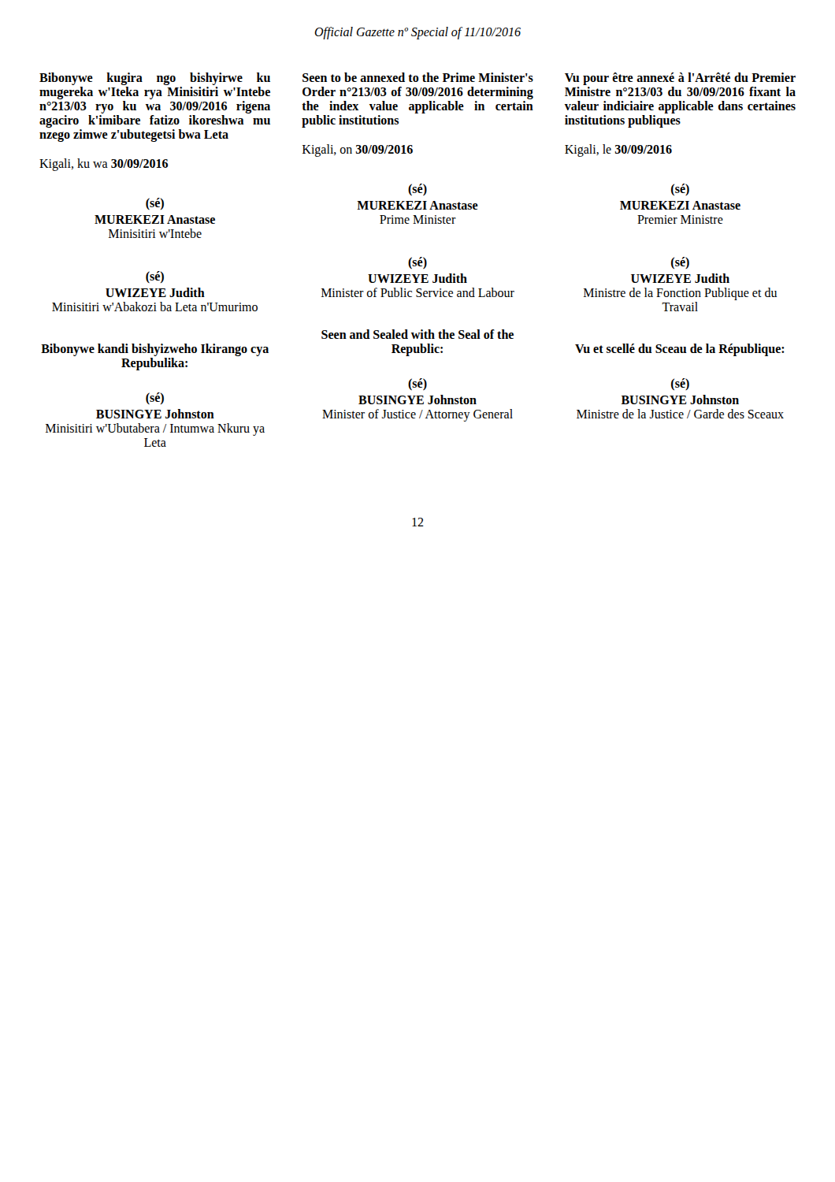Official Gazette nº Special of 11/10/2016
Bibonywe kugira ngo bishyirwe ku mugereka w'Iteka rya Minisitiri w'Intebe n°213/03 ryo ku wa 30/09/2016 rigena agaciro k'imibare fatizo ikoreshwa mu nzego zimwe z'ubutegetsi bwa Leta
Kigali, ku wa 30/09/2016
(sé) MUREKEZI Anastase Minisitiri w'Intebe
(sé) UWIZEYE Judith Minisitiri w'Abakozi ba Leta n'Umurimo
Bibonywe kandi bishyizweho Ikirango cya Repubulika:
(sé) BUSINGYE Johnston Minisitiri w'Ubutabera / Intumwa Nkuru ya Leta
Seen to be annexed to the Prime Minister's Order n°213/03 of 30/09/2016 determining the index value applicable in certain public institutions
Kigali, on 30/09/2016
(sé) MUREKEZI Anastase Prime Minister
(sé) UWIZEYE Judith Minister of Public Service and Labour
Seen and Sealed with the Seal of the Republic:
(sé) BUSINGYE Johnston Minister of Justice / Attorney General
Vu pour être annexé à l'Arrêté du Premier Ministre n°213/03 du 30/09/2016 fixant la valeur indiciaire applicable dans certaines institutions publiques
Kigali, le 30/09/2016
(sé) MUREKEZI Anastase Premier Ministre
(sé) UWIZEYE Judith Ministre de la Fonction Publique et du Travail
Vu et scellé du Sceau de la République:
(sé) BUSINGYE Johnston Ministre de la Justice / Garde des Sceaux
12